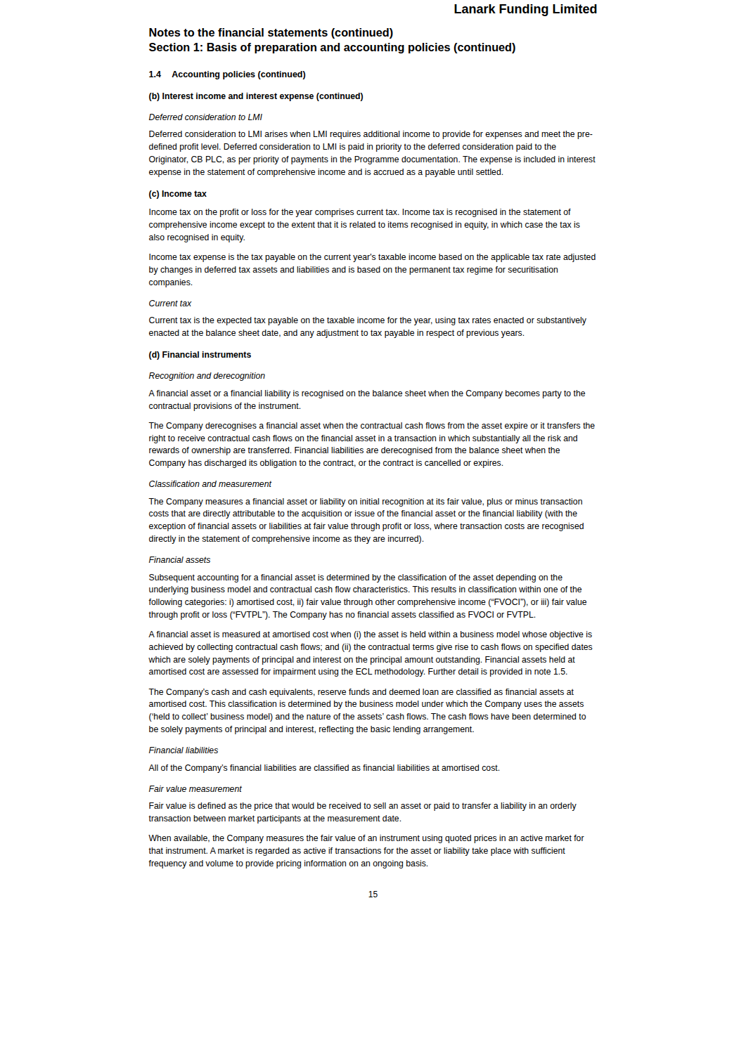Lanark Funding Limited
Notes to the financial statements (continued) Section 1: Basis of preparation and accounting policies (continued)
1.4 Accounting policies (continued)
(b) Interest income and interest expense (continued)
Deferred consideration to LMI
Deferred consideration to LMI arises when LMI requires additional income to provide for expenses and meet the pre-defined profit level. Deferred consideration to LMI is paid in priority to the deferred consideration paid to the Originator, CB PLC, as per priority of payments in the Programme documentation. The expense is included in interest expense in the statement of comprehensive income and is accrued as a payable until settled.
(c) Income tax
Income tax on the profit or loss for the year comprises current tax. Income tax is recognised in the statement of comprehensive income except to the extent that it is related to items recognised in equity, in which case the tax is also recognised in equity.
Income tax expense is the tax payable on the current year's taxable income based on the applicable tax rate adjusted by changes in deferred tax assets and liabilities and is based on the permanent tax regime for securitisation companies.
Current tax
Current tax is the expected tax payable on the taxable income for the year, using tax rates enacted or substantively enacted at the balance sheet date, and any adjustment to tax payable in respect of previous years.
(d) Financial instruments
Recognition and derecognition
A financial asset or a financial liability is recognised on the balance sheet when the Company becomes party to the contractual provisions of the instrument.
The Company derecognises a financial asset when the contractual cash flows from the asset expire or it transfers the right to receive contractual cash flows on the financial asset in a transaction in which substantially all the risk and rewards of ownership are transferred. Financial liabilities are derecognised from the balance sheet when the Company has discharged its obligation to the contract, or the contract is cancelled or expires.
Classification and measurement
The Company measures a financial asset or liability on initial recognition at its fair value, plus or minus transaction costs that are directly attributable to the acquisition or issue of the financial asset or the financial liability (with the exception of financial assets or liabilities at fair value through profit or loss, where transaction costs are recognised directly in the statement of comprehensive income as they are incurred).
Financial assets
Subsequent accounting for a financial asset is determined by the classification of the asset depending on the underlying business model and contractual cash flow characteristics. This results in classification within one of the following categories: i) amortised cost, ii) fair value through other comprehensive income (“FVOCI”), or iii) fair value through profit or loss (“FVTPL”). The Company has no financial assets classified as FVOCI or FVTPL.
A financial asset is measured at amortised cost when (i) the asset is held within a business model whose objective is achieved by collecting contractual cash flows; and (ii) the contractual terms give rise to cash flows on specified dates which are solely payments of principal and interest on the principal amount outstanding. Financial assets held at amortised cost are assessed for impairment using the ECL methodology. Further detail is provided in note 1.5.
The Company’s cash and cash equivalents, reserve funds and deemed loan are classified as financial assets at amortised cost. This classification is determined by the business model under which the Company uses the assets (‘held to collect’ business model) and the nature of the assets’ cash flows. The cash flows have been determined to be solely payments of principal and interest, reflecting the basic lending arrangement.
Financial liabilities
All of the Company’s financial liabilities are classified as financial liabilities at amortised cost.
Fair value measurement
Fair value is defined as the price that would be received to sell an asset or paid to transfer a liability in an orderly transaction between market participants at the measurement date.
When available, the Company measures the fair value of an instrument using quoted prices in an active market for that instrument. A market is regarded as active if transactions for the asset or liability take place with sufficient frequency and volume to provide pricing information on an ongoing basis.
15